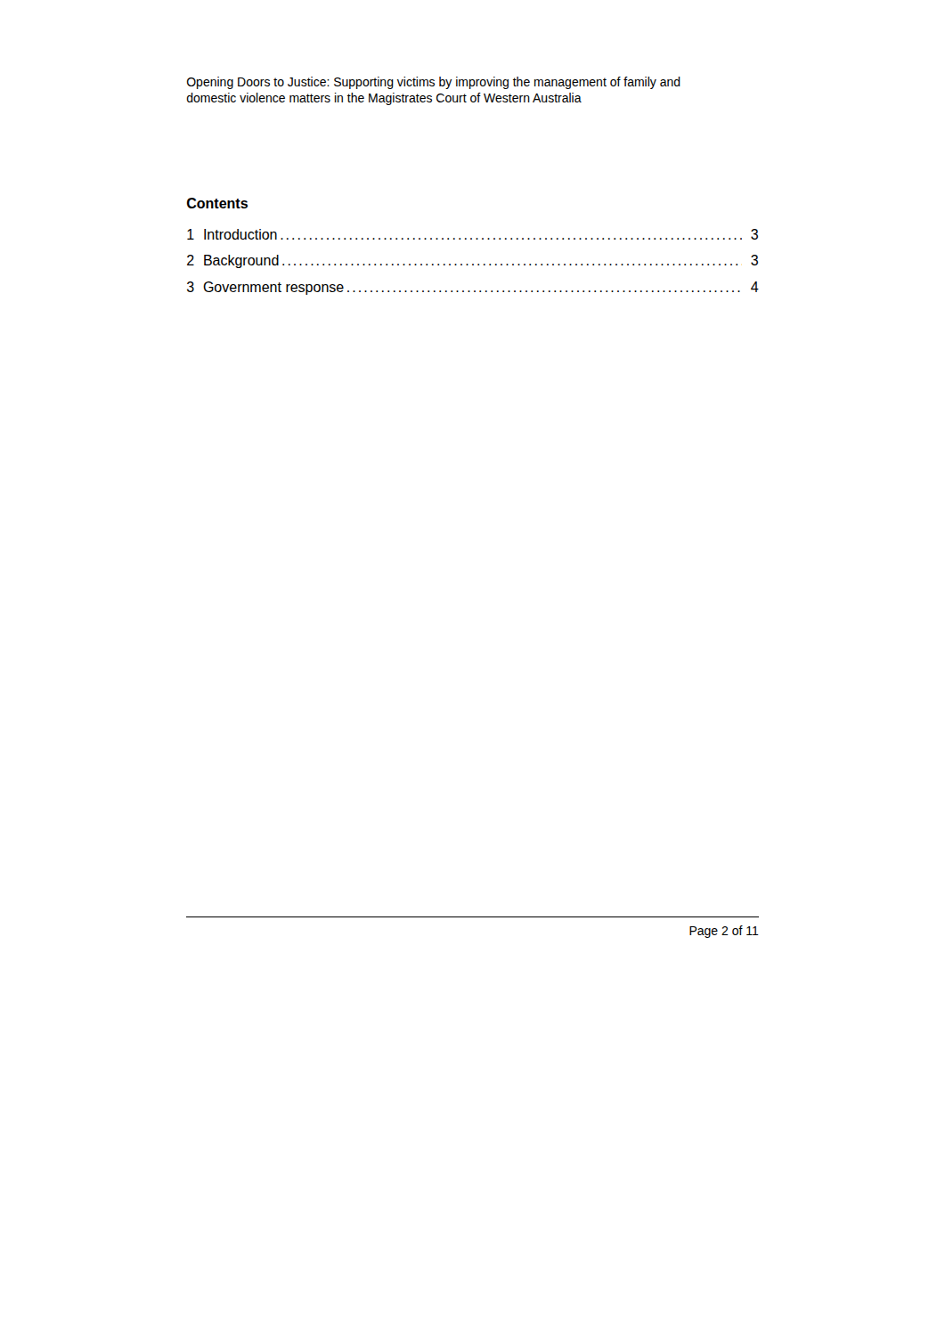Opening Doors to Justice: Supporting victims by improving the management of family and domestic violence matters in the Magistrates Court of Western Australia
Contents
1 Introduction .................................................................................................. 3
2 Background ................................................................................................... 3
3 Government response ....................................................................................... 4
Page 2 of 11